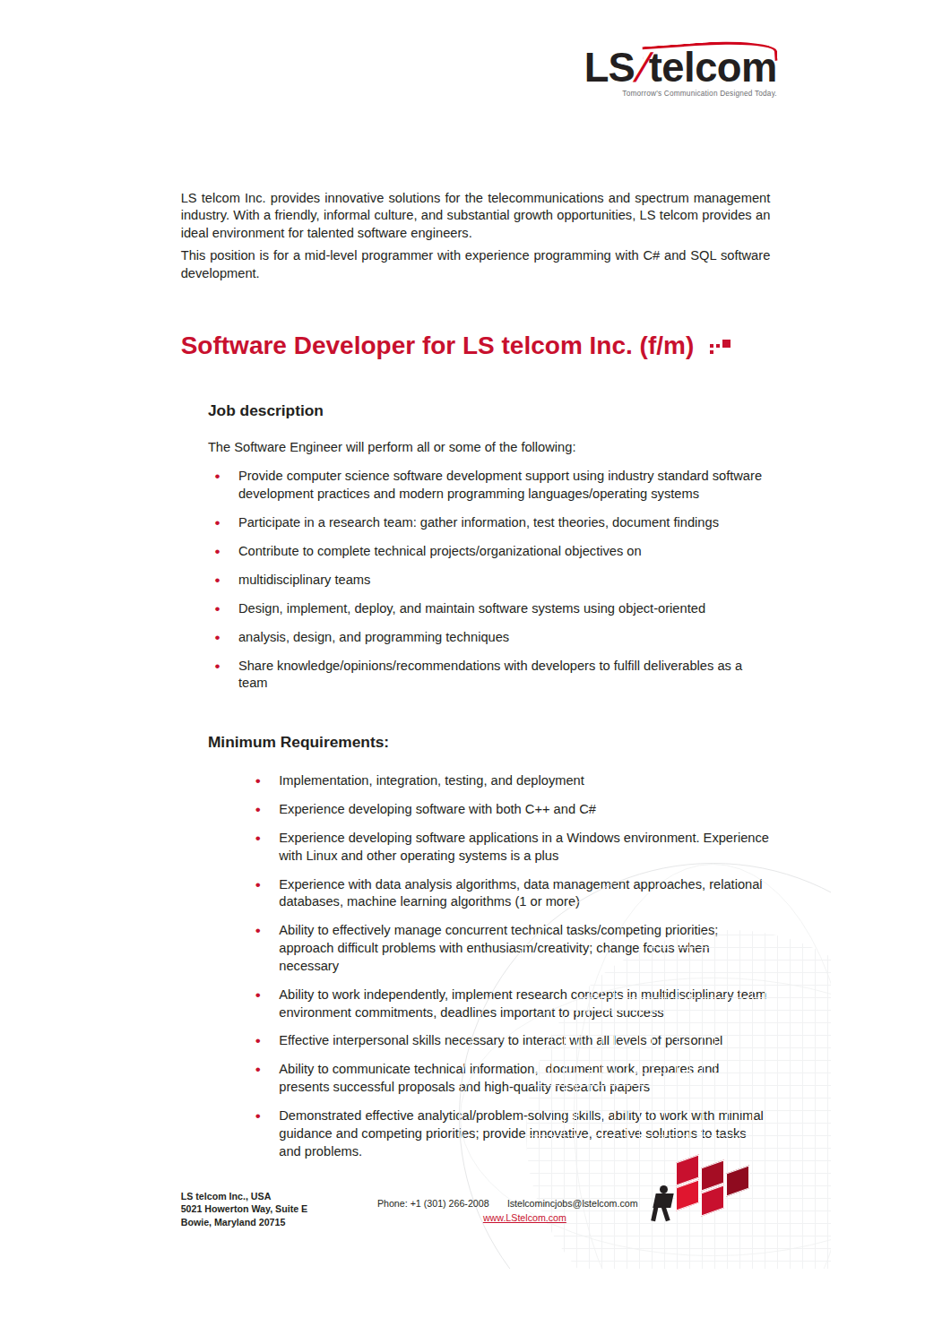LS/telcom
Tomorrow's Communication Designed Today.
LS telcom Inc. provides innovative solutions for the telecommunications and spectrum management industry. With a friendly, informal culture, and substantial growth opportunities, LS telcom provides an ideal environment for talented software engineers.
This position is for a mid-level programmer with experience programming with C# and SQL software development.
Software Developer for LS telcom Inc. (f/m)
Job description
The Software Engineer will perform all or some of the following:
Provide computer science software development support using industry standard software development practices and modern programming languages/operating systems
Participate in a research team: gather information, test theories, document findings
Contribute to complete technical projects/organizational objectives on
multidisciplinary teams
Design, implement, deploy, and maintain software systems using object-oriented
analysis, design, and programming techniques
Share knowledge/opinions/recommendations with developers to fulfill deliverables as a team
Minimum Requirements:
Implementation, integration, testing, and deployment
Experience developing software with both C++ and C#
Experience developing software applications in a Windows environment. Experience with Linux and other operating systems is a plus
Experience with data analysis algorithms, data management approaches, relational databases, machine learning algorithms (1 or more)
Ability to effectively manage concurrent technical tasks/competing priorities; approach difficult problems with enthusiasm/creativity; change focus when necessary
Ability to work independently, implement research concepts in multidisciplinary team environment commitments, deadlines important to project success
Effective interpersonal skills necessary to interact with all levels of personnel
Ability to communicate technical information, document work, prepares and presents successful proposals and high-quality research papers
Demonstrated effective analytical/problem-solving skills, ability to work with minimal guidance and competing priorities; provide innovative, creative solutions to tasks and problems.
LS telcom Inc., USA
5021 Howerton Way, Suite E
Bowie, Maryland 20715
Phone: +1 (301) 266-2008 lstelcomincjobs@lstelcom.com
www.LStelcom.com